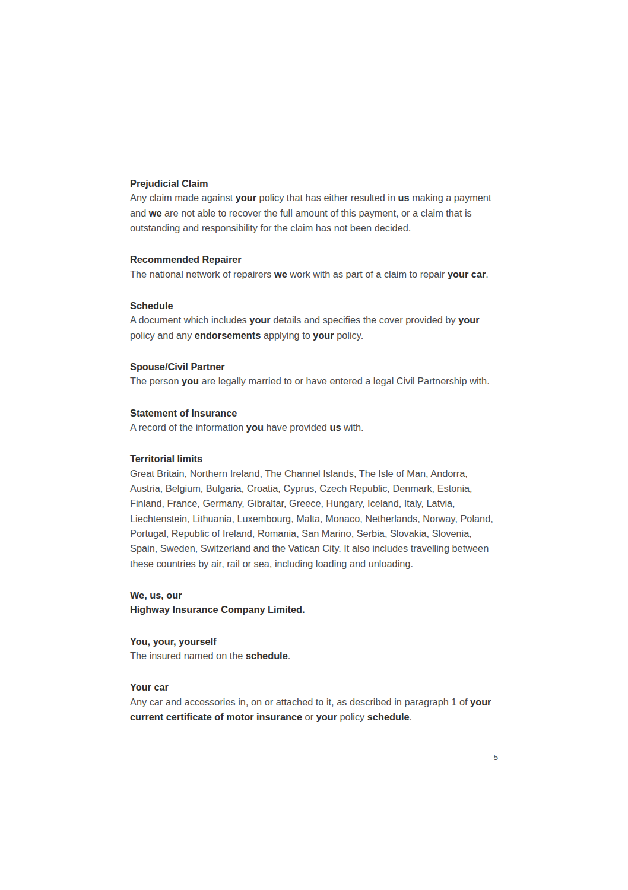Prejudicial Claim
Any claim made against your policy that has either resulted in us making a payment and we are not able to recover the full amount of this payment, or a claim that is outstanding and responsibility for the claim has not been decided.
Recommended Repairer
The national network of repairers we work with as part of a claim to repair your car.
Schedule
A document which includes your details and specifies the cover provided by your policy and any endorsements applying to your policy.
Spouse/Civil Partner
The person you are legally married to or have entered a legal Civil Partnership with.
Statement of Insurance
A record of the information you have provided us with.
Territorial limits
Great Britain, Northern Ireland, The Channel Islands, The Isle of Man, Andorra, Austria, Belgium, Bulgaria, Croatia, Cyprus, Czech Republic, Denmark, Estonia, Finland, France, Germany, Gibraltar, Greece, Hungary, Iceland, Italy, Latvia, Liechtenstein, Lithuania, Luxembourg, Malta, Monaco, Netherlands, Norway, Poland, Portugal, Republic of Ireland, Romania, San Marino, Serbia, Slovakia, Slovenia, Spain, Sweden, Switzerland and the Vatican City. It also includes travelling between these countries by air, rail or sea, including loading and unloading.
We, us, our
Highway Insurance Company Limited.
You, your, yourself
The insured named on the schedule.
Your car
Any car and accessories in, on or attached to it, as described in paragraph 1 of your current certificate of motor insurance or your policy schedule.
5